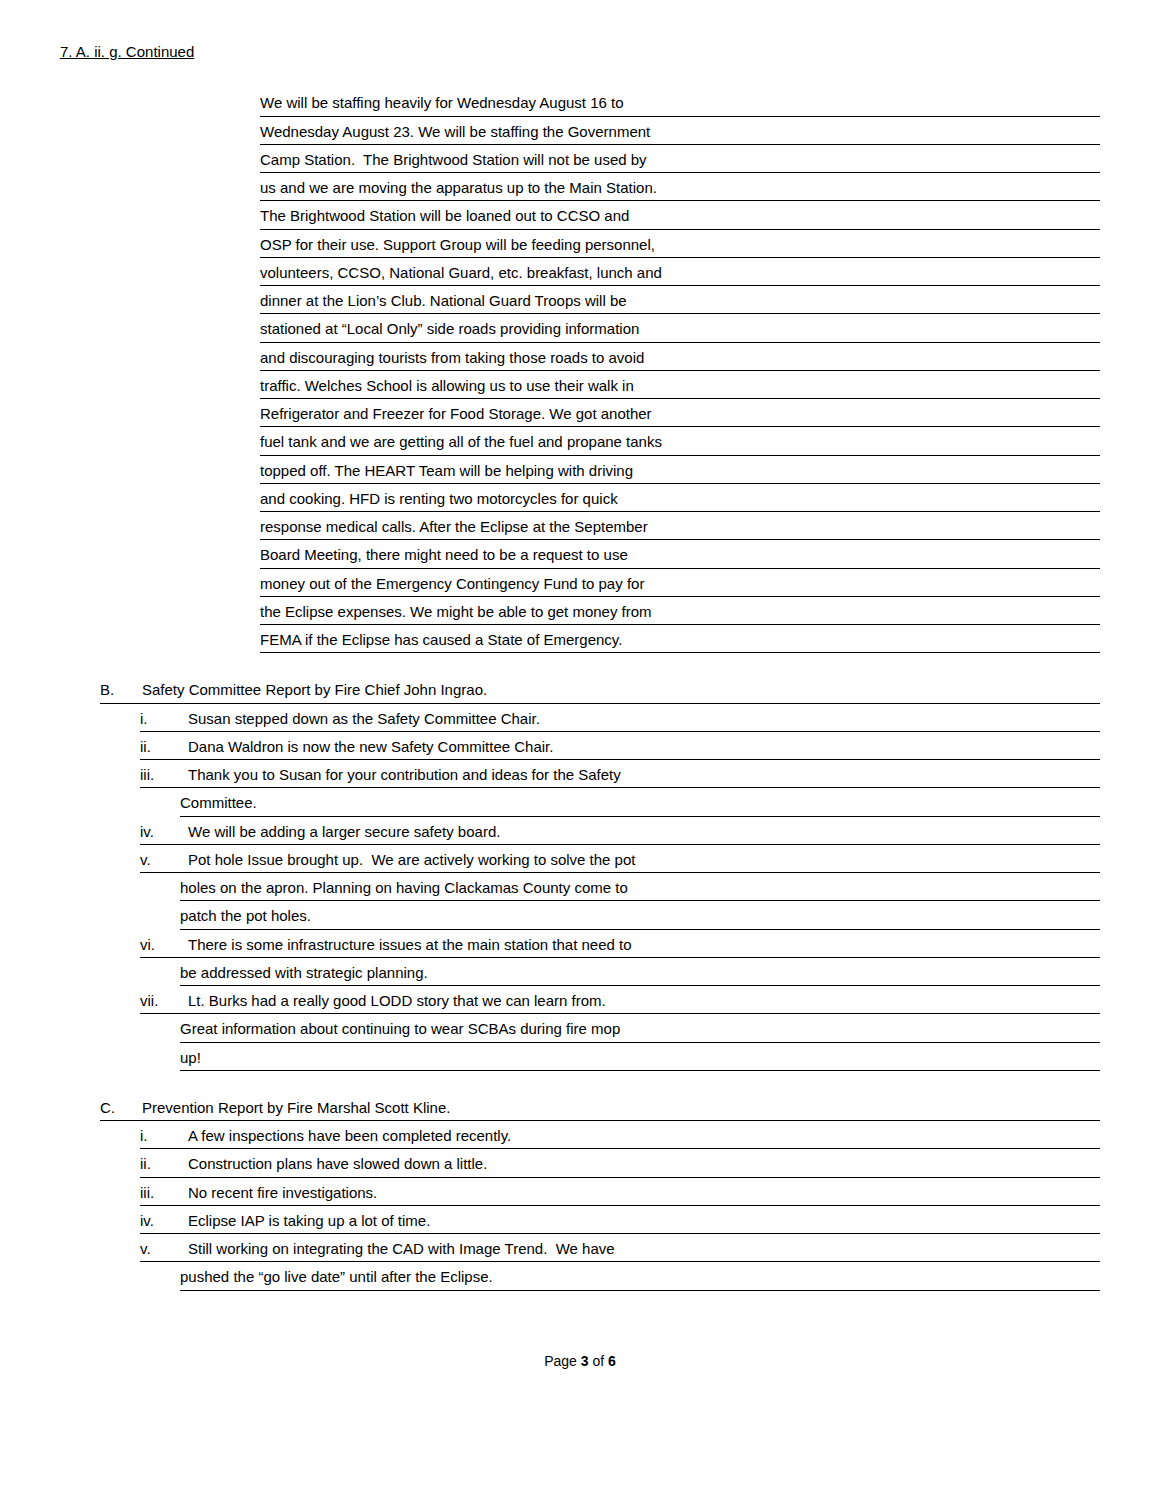7. A. ii. g. Continued
We will be staffing heavily for Wednesday August 16 to Wednesday August 23. We will be staffing the Government Camp Station. The Brightwood Station will not be used by us and we are moving the apparatus up to the Main Station. The Brightwood Station will be loaned out to CCSO and OSP for their use. Support Group will be feeding personnel, volunteers, CCSO, National Guard, etc. breakfast, lunch and dinner at the Lion’s Club. National Guard Troops will be stationed at “Local Only” side roads providing information and discouraging tourists from taking those roads to avoid traffic. Welches School is allowing us to use their walk in Refrigerator and Freezer for Food Storage. We got another fuel tank and we are getting all of the fuel and propane tanks topped off. The HEART Team will be helping with driving and cooking. HFD is renting two motorcycles for quick response medical calls. After the Eclipse at the September Board Meeting, there might need to be a request to use money out of the Emergency Contingency Fund to pay for the Eclipse expenses. We might be able to get money from FEMA if the Eclipse has caused a State of Emergency.
B. Safety Committee Report by Fire Chief John Ingrao.
i. Susan stepped down as the Safety Committee Chair.
ii. Dana Waldron is now the new Safety Committee Chair.
iii. Thank you to Susan for your contribution and ideas for the Safety
Committee.
iv. We will be adding a larger secure safety board.
v. Pot hole Issue brought up. We are actively working to solve the pot
holes on the apron. Planning on having Clackamas County come to patch the pot holes.
vi. There is some infrastructure issues at the main station that need to
be addressed with strategic planning.
vii. Lt. Burks had a really good LODD story that we can learn from.
Great information about continuing to wear SCBAs during fire mop up!
C. Prevention Report by Fire Marshal Scott Kline.
i. A few inspections have been completed recently.
ii. Construction plans have slowed down a little.
iii. No recent fire investigations.
iv. Eclipse IAP is taking up a lot of time.
v. Still working on integrating the CAD with Image Trend. We have
pushed the “go live date” until after the Eclipse.
Page 3 of 6